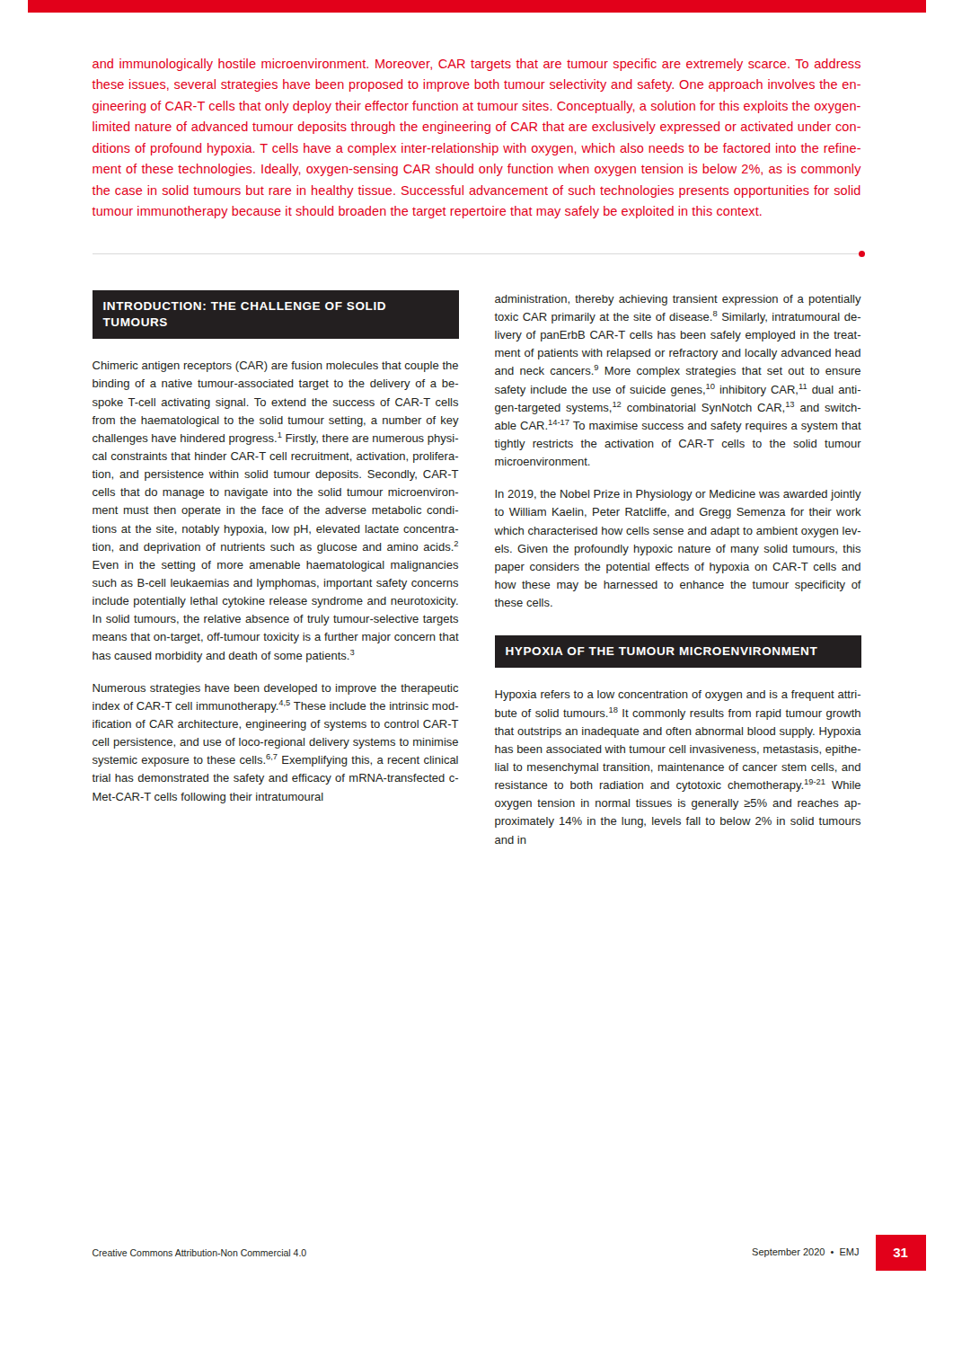and immunologically hostile microenvironment. Moreover, CAR targets that are tumour specific are extremely scarce. To address these issues, several strategies have been proposed to improve both tumour selectivity and safety. One approach involves the engineering of CAR-T cells that only deploy their effector function at tumour sites. Conceptually, a solution for this exploits the oxygen-limited nature of advanced tumour deposits through the engineering of CAR that are exclusively expressed or activated under conditions of profound hypoxia. T cells have a complex inter-relationship with oxygen, which also needs to be factored into the refinement of these technologies. Ideally, oxygen-sensing CAR should only function when oxygen tension is below 2%, as is commonly the case in solid tumours but rare in healthy tissue. Successful advancement of such technologies presents opportunities for solid tumour immunotherapy because it should broaden the target repertoire that may safely be exploited in this context.
INTRODUCTION: THE CHALLENGE OF SOLID TUMOURS
Chimeric antigen receptors (CAR) are fusion molecules that couple the binding of a native tumour-associated target to the delivery of a bespoke T-cell activating signal. To extend the success of CAR-T cells from the haematological to the solid tumour setting, a number of key challenges have hindered progress.1 Firstly, there are numerous physical constraints that hinder CAR-T cell recruitment, activation, proliferation, and persistence within solid tumour deposits. Secondly, CAR-T cells that do manage to navigate into the solid tumour microenvironment must then operate in the face of the adverse metabolic conditions at the site, notably hypoxia, low pH, elevated lactate concentration, and deprivation of nutrients such as glucose and amino acids.2 Even in the setting of more amenable haematological malignancies such as B-cell leukaemias and lymphomas, important safety concerns include potentially lethal cytokine release syndrome and neurotoxicity. In solid tumours, the relative absence of truly tumour-selective targets means that on-target, off-tumour toxicity is a further major concern that has caused morbidity and death of some patients.3
Numerous strategies have been developed to improve the therapeutic index of CAR-T cell immunotherapy.4,5 These include the intrinsic modification of CAR architecture, engineering of systems to control CAR-T cell persistence, and use of loco-regional delivery systems to minimise systemic exposure to these cells.6,7 Exemplifying this, a recent clinical trial has demonstrated the safety and efficacy of mRNA-transfected c-Met-CAR-T cells following their intratumoural
administration, thereby achieving transient expression of a potentially toxic CAR primarily at the site of disease.8 Similarly, intratumoural delivery of panErbB CAR-T cells has been safely employed in the treatment of patients with relapsed or refractory and locally advanced head and neck cancers.9 More complex strategies that set out to ensure safety include the use of suicide genes,10 inhibitory CAR,11 dual antigen-targeted systems,12 combinatorial SynNotch CAR,13 and switchable CAR.14-17 To maximise success and safety requires a system that tightly restricts the activation of CAR-T cells to the solid tumour microenvironment.
In 2019, the Nobel Prize in Physiology or Medicine was awarded jointly to William Kaelin, Peter Ratcliffe, and Gregg Semenza for their work which characterised how cells sense and adapt to ambient oxygen levels. Given the profoundly hypoxic nature of many solid tumours, this paper considers the potential effects of hypoxia on CAR-T cells and how these may be harnessed to enhance the tumour specificity of these cells.
HYPOXIA OF THE TUMOUR MICROENVIRONMENT
Hypoxia refers to a low concentration of oxygen and is a frequent attribute of solid tumours.18 It commonly results from rapid tumour growth that outstrips an inadequate and often abnormal blood supply. Hypoxia has been associated with tumour cell invasiveness, metastasis, epithelial to mesenchymal transition, maintenance of cancer stem cells, and resistance to both radiation and cytotoxic chemotherapy.19-21 While oxygen tension in normal tissues is generally ≥5% and reaches approximately 14% in the lung, levels fall to below 2% in solid tumours and in
Creative Commons Attribution-Non Commercial 4.0
September 2020 • EMJ
31